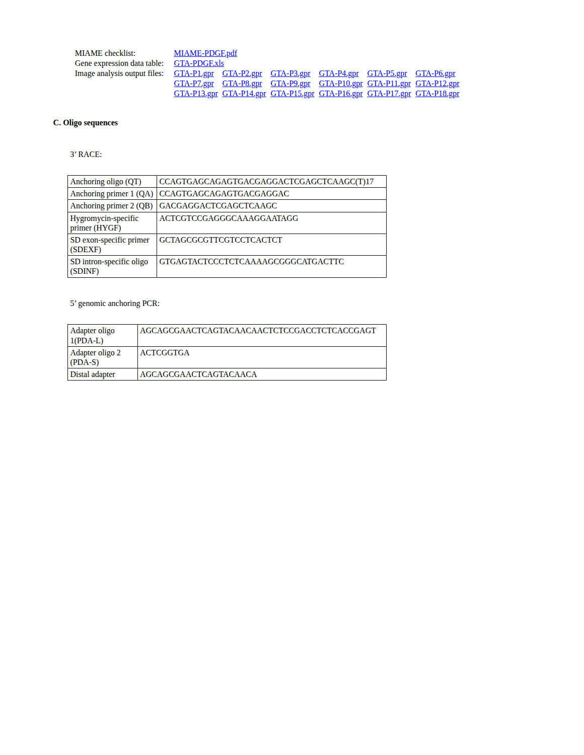| MIAME checklist: | MIAME-PDGF.pdf |
| Gene expression data table: | GTA-PDGF.xls |
| Image analysis output files: | GTA-P1.gpr | GTA-P2.gpr | GTA-P3.gpr | GTA-P4.gpr | GTA-P5.gpr | GTA-P6.gpr |
| | GTA-P7.gpr | GTA-P8.gpr | GTA-P9.gpr | GTA-P10.gpr | GTA-P11.gpr | GTA-P12.gpr |
| | GTA-P13.gpr | GTA-P14.gpr | GTA-P15.gpr | GTA-P16.gpr | GTA-P17.gpr | GTA-P18.gpr |
C. Oligo sequences
3’ RACE:
| Anchoring oligo (QT) | CCAGTGAGCAGAGTGACGAGGACTCGAGCTCAAGC(T)17 |
| Anchoring primer 1 (QA) | CCAGTGAGCAGAGTGACGAGGAC |
| Anchoring primer 2 (QB) | GACGAGGACTCGAGCTCAAGC |
| Hygromycin-specific primer (HYGF) | ACTCGTCCGAGGGCAAAGGAATAGG |
| SD exon-specific primer (SDEXF) | GCTAGCGCGTTCGTCCTCACTCT |
| SD intron-specific oligo (SDINF) | GTGAGTACTCCCTCTCAAAAGCGGGCATGACTTC |
5’ genomic anchoring PCR:
| Adapter oligo 1(PDA-L) | AGCAGCGAACTCAGTACAACAACTCTCCGACCTCTCACCGAGT |
| Adapter oligo 2 (PDA-S) | ACTCGGTGA |
| Distal adapter | AGCAGCGAACTCAGTACAACA |